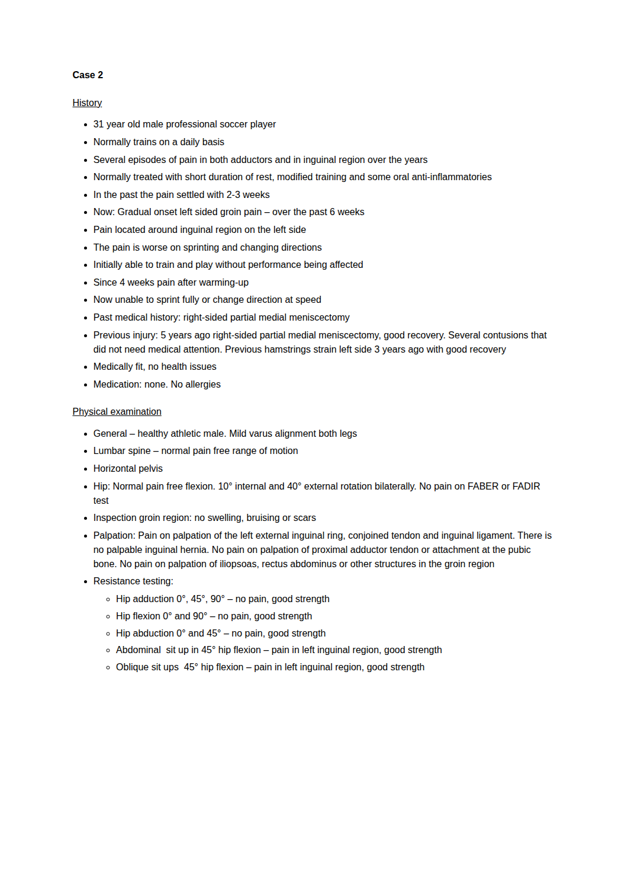Case 2
History
31 year old male professional soccer player
Normally trains on a daily basis
Several episodes of pain in both adductors and in inguinal region over the years
Normally treated with short duration of rest, modified training and some oral anti-inflammatories
In the past the pain settled with 2-3 weeks
Now: Gradual onset left sided groin pain – over the past 6 weeks
Pain located around inguinal region on the left side
The pain is worse on sprinting and changing directions
Initially able to train and play without performance being affected
Since 4 weeks pain after warming-up
Now unable to sprint fully or change direction at speed
Past medical history: right-sided partial medial meniscectomy
Previous injury: 5 years ago right-sided partial medial meniscectomy, good recovery. Several contusions that did not need medical attention. Previous hamstrings strain left side 3 years ago with good recovery
Medically fit, no health issues
Medication: none. No allergies
Physical examination
General – healthy athletic male. Mild varus alignment both legs
Lumbar spine – normal pain free range of motion
Horizontal pelvis
Hip: Normal pain free flexion. 10° internal and 40° external rotation bilaterally. No pain on FABER or FADIR test
Inspection groin region: no swelling, bruising or scars
Palpation: Pain on palpation of the left external inguinal ring, conjoined tendon and inguinal ligament. There is no palpable inguinal hernia. No pain on palpation of proximal adductor tendon or attachment at the pubic bone. No pain on palpation of iliopsoas, rectus abdominus or other structures in the groin region
Resistance testing:
Hip adduction 0°, 45°, 90° – no pain, good strength
Hip flexion 0° and 90° – no pain, good strength
Hip abduction 0° and 45° – no pain, good strength
Abdominal sit up in 45° hip flexion – pain in left inguinal region, good strength
Oblique sit ups 45° hip flexion – pain in left inguinal region, good strength